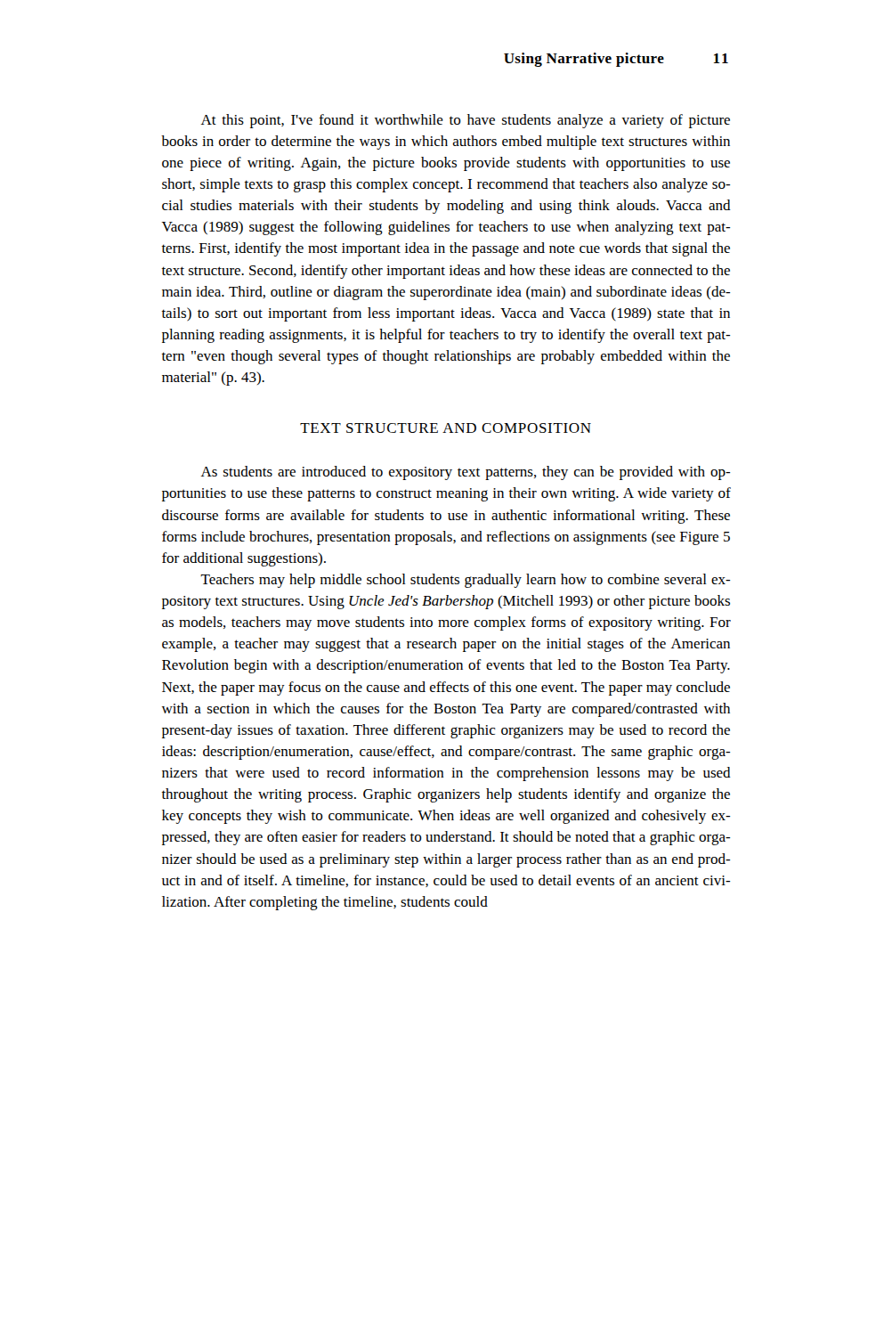Using Narrative picture 11
At this point, I've found it worthwhile to have students analyze a variety of picture books in order to determine the ways in which authors embed multiple text structures within one piece of writing. Again, the picture books provide students with opportunities to use short, simple texts to grasp this complex concept. I recommend that teachers also analyze social studies materials with their students by modeling and using think alouds. Vacca and Vacca (1989) suggest the following guidelines for teachers to use when analyzing text patterns. First, identify the most important idea in the passage and note cue words that signal the text structure. Second, identify other important ideas and how these ideas are connected to the main idea. Third, outline or diagram the superordinate idea (main) and subordinate ideas (details) to sort out important from less important ideas. Vacca and Vacca (1989) state that in planning reading assignments, it is helpful for teachers to try to identify the overall text pattern "even though several types of thought relationships are probably embedded within the material" (p. 43).
Text Structure and Composition
As students are introduced to expository text patterns, they can be provided with opportunities to use these patterns to construct meaning in their own writing. A wide variety of discourse forms are available for students to use in authentic informational writing. These forms include brochures, presentation proposals, and reflections on assignments (see Figure 5 for additional suggestions).
Teachers may help middle school students gradually learn how to combine several expository text structures. Using Uncle Jed's Barbershop (Mitchell 1993) or other picture books as models, teachers may move students into more complex forms of expository writing. For example, a teacher may suggest that a research paper on the initial stages of the American Revolution begin with a description/enumeration of events that led to the Boston Tea Party. Next, the paper may focus on the cause and effects of this one event. The paper may conclude with a section in which the causes for the Boston Tea Party are compared/contrasted with present-day issues of taxation. Three different graphic organizers may be used to record the ideas: description/enumeration, cause/effect, and compare/contrast. The same graphic organizers that were used to record information in the comprehension lessons may be used throughout the writing process. Graphic organizers help students identify and organize the key concepts they wish to communicate. When ideas are well organized and cohesively expressed, they are often easier for readers to understand. It should be noted that a graphic organizer should be used as a preliminary step within a larger process rather than as an end product in and of itself. A timeline, for instance, could be used to detail events of an ancient civilization. After completing the timeline, students could